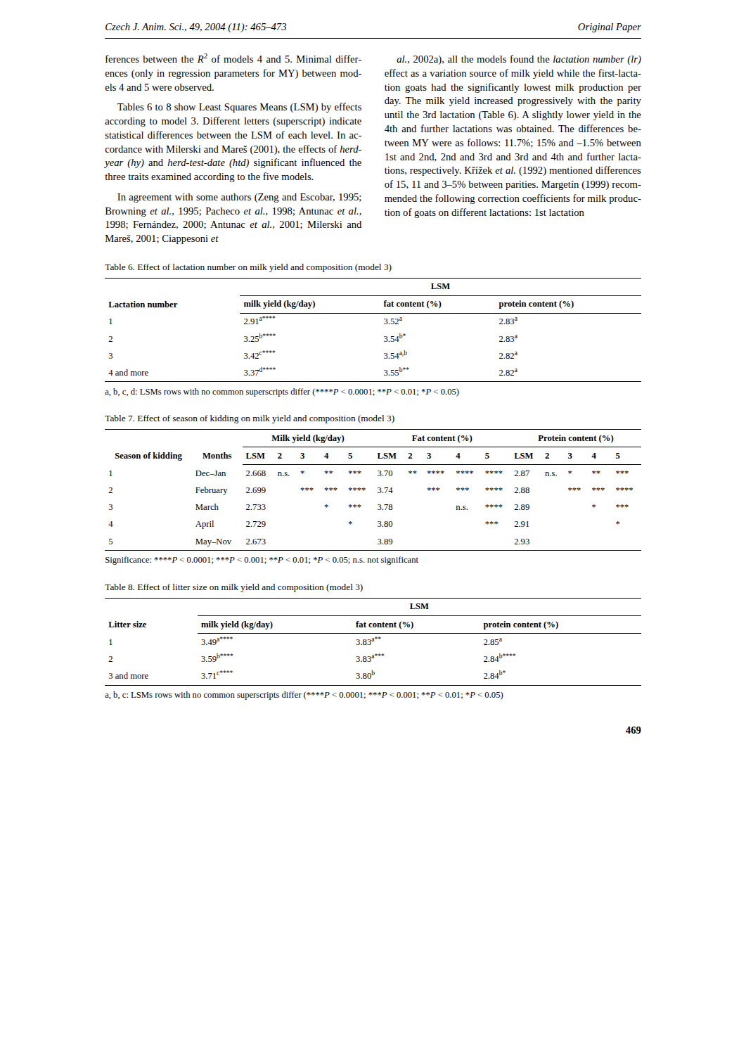Czech J. Anim. Sci., 49, 2004 (11): 465–473
Original Paper
ferences between the R2 of models 4 and 5. Minimal differences (only in regression parameters for MY) between models 4 and 5 were observed.
Tables 6 to 8 show Least Squares Means (LSM) by effects according to model 3. Different letters (superscript) indicate statistical differences between the LSM of each level. In accordance with Milerski and Mareš (2001), the effects of herd-year (hy) and herd-test-date (htd) significant influenced the three traits examined according to the five models.
In agreement with some authors (Zeng and Escobar, 1995; Browning et al., 1995; Pacheco et al., 1998; Antunac et al., 1998; Fernández, 2000; Antunac et al., 2001; Milerski and Mareš, 2001; Ciappesoni et
al., 2002a), all the models found the lactation number (lr) effect as a variation source of milk yield while the first-lactation goats had the significantly lowest milk production per day. The milk yield increased progressively with the parity until the 3rd lactation (Table 6). A slightly lower yield in the 4th and further lactations was obtained. The differences between MY were as follows: 11.7%; 15% and –1.5% between 1st and 2nd, 2nd and 3rd and 3rd and 4th and further lactations, respectively. Křížek et al. (1992) mentioned differences of 15, 11 and 3–5% between parities. Margetín (1999) recommended the following correction coefficients for milk production of goats on different lactations: 1st lactation
Table 6. Effect of lactation number on milk yield and composition (model 3)
| Lactation number | LSM |
| --- | --- |
| milk yield (kg/day) | fat content (%) | protein content (%) |
| 1 | 2.91 a**** | 3.52 a | 2.83 a |
| 2 | 3.25 b**** | 3.54 b* | 2.83 a |
| 3 | 3.42 c**** | 3.54 a,b | 2.82 a |
| 4 and more | 3.37 d**** | 3.55 b** | 2.82 a |
a, b, c, d: LSMs rows with no common superscripts differ (****P < 0.0001; **P < 0.01; *P < 0.05)
Table 7. Effect of season of kidding on milk yield and composition (model 3)
| Season of kidding | Months | Milk yield (kg/day) | Fat content (%) | Protein content (%) |
| --- | --- | --- | --- | --- |
| LSM | 2 | 3 | 4 | 5 | LSM | 2 | 3 | 4 | 5 | LSM | 2 | 3 | 4 | 5 |
| 1 | Dec–Jan | 2.668 | n.s. | * | ** | *** | 3.70 | ** | **** | **** | **** | 2.87 | n.s. | * | ** | *** |
| 2 | February | 2.699 | | *** | *** | **** | 3.74 | | *** | *** | **** | 2.88 | | *** | *** | **** |
| 3 | March | 2.733 | | | * | *** | 3.78 | | | n.s. | **** | 2.89 | | | * | *** |
| 4 | April | 2.729 | | | | * | 3.80 | | | | *** | 2.91 | | | | * |
| 5 | May–Nov | 2.673 | | | | | 3.89 | | | | | 2.93 | | | | |
Significance: ****P < 0.0001; ***P < 0.001; **P < 0.01; *P < 0.05; n.s. not significant
Table 8. Effect of litter size on milk yield and composition (model 3)
| Litter size | LSM |
| --- | --- |
| milk yield (kg/day) | fat content (%) | protein content (%) |
| 1 | 3.49 a**** | 3.83 a** | 2.85 a |
| 2 | 3.59 b**** | 3.83 a*** | 2.84 b**** |
| 3 and more | 3.71 c**** | 3.80 b | 2.84 b* |
a, b, c: LSMs rows with no common superscripts differ (****P < 0.0001; ***P < 0.001; **P < 0.01; *P < 0.05)
469